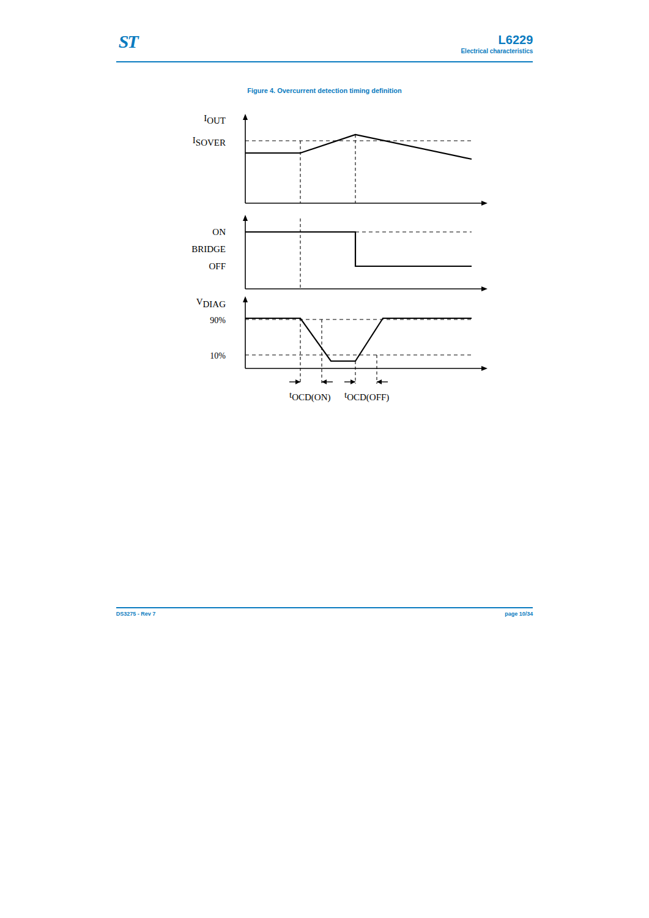ST
L6229
Electrical characteristics
Figure 4. Overcurrent detection timing definition
IOUT ISOVER ON BRIDGE OFF VDIAG 90% 10% tOCD(ON) tOCD(OFF)
DS3275 - Rev 7
page 10/34